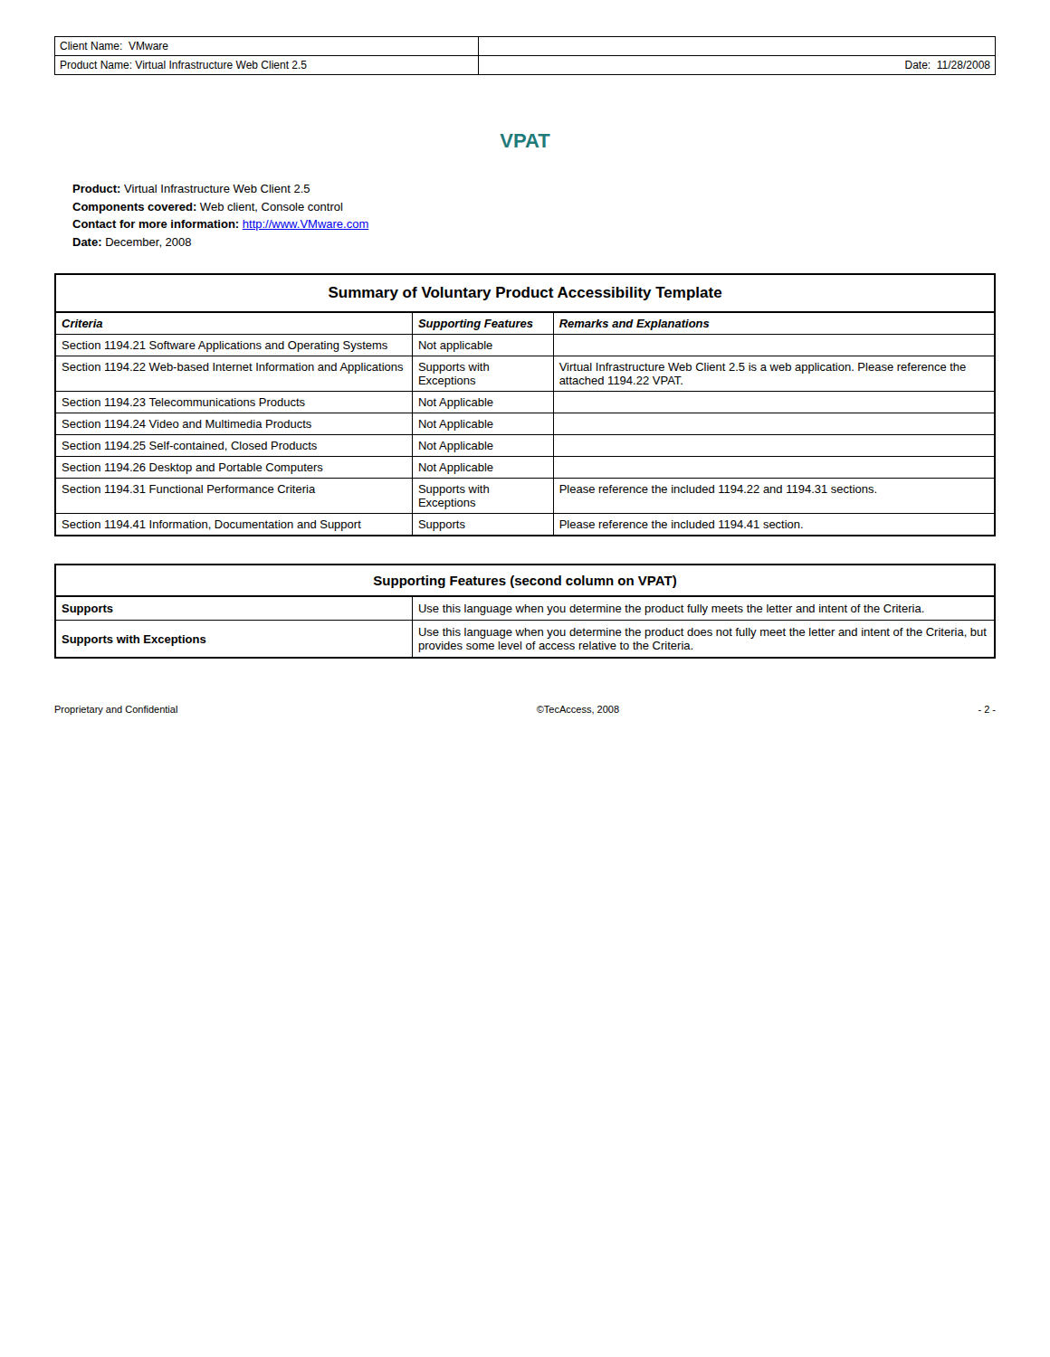| Client Name: VMware | |
| Product Name: Virtual Infrastructure Web Client 2.5 | Date: 11/28/2008 |
VPAT
Product: Virtual Infrastructure Web Client 2.5
Components covered: Web client, Console control
Contact for more information: http://www.VMware.com
Date: December, 2008
Summary of Voluntary Product Accessibility Template
| Criteria | Supporting Features | Remarks and Explanations |
| --- | --- | --- |
| Section 1194.21 Software Applications and Operating Systems | Not applicable | |
| Section 1194.22 Web-based Internet Information and Applications | Supports with Exceptions | Virtual Infrastructure Web Client 2.5 is a web application. Please reference the attached 1194.22 VPAT. |
| Section 1194.23 Telecommunications Products | Not Applicable | |
| Section 1194.24 Video and Multimedia Products | Not Applicable | |
| Section 1194.25 Self-contained, Closed Products | Not Applicable | |
| Section 1194.26 Desktop and Portable Computers | Not Applicable | |
| Section 1194.31 Functional Performance Criteria | Supports with Exceptions | Please reference the included 1194.22 and 1194.31 sections. |
| Section 1194.41 Information, Documentation and Support | Supports | Please reference the included 1194.41 section. |
Supporting Features (second column on VPAT)
| Supports | Use this language when you determine the product fully meets the letter and intent of the Criteria. |
| Supports with Exceptions | Use this language when you determine the product does not fully meet the letter and intent of the Criteria, but provides some level of access relative to the Criteria. |
Proprietary and Confidential ©TecAccess, 2008 - 2 -